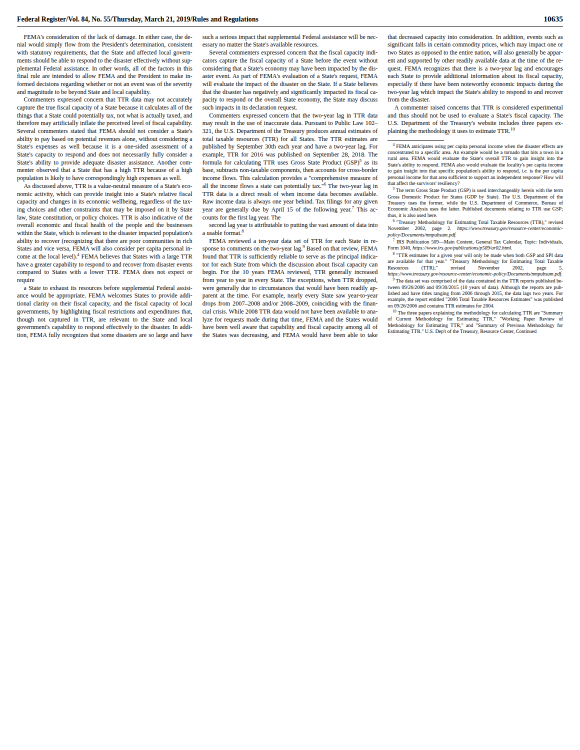Federal Register/Vol. 84, No. 55/Thursday, March 21, 2019/Rules and Regulations
10635
FEMA's consideration of the lack of damage. In either case, the denial would simply flow from the President's determination, consistent with statutory requirements, that the State and affected local governments should be able to respond to the disaster effectively without supplemental Federal assistance. In other words, all of the factors in this final rule are intended to allow FEMA and the President to make informed decisions regarding whether or not an event was of the severity and magnitude to be beyond State and local capability.
Commenters expressed concern that TTR data may not accurately capture the true fiscal capacity of a State because it calculates all of the things that a State could potentially tax, not what is actually taxed, and therefore may artificially inflate the perceived level of fiscal capability. Several commenters stated that FEMA should not consider a State's ability to pay based on potential revenues alone, without considering a State's expenses as well because it is a one-sided assessment of a State's capacity to respond and does not necessarily fully consider a State's ability to provide adequate disaster assistance. Another commenter observed that a State that has a high TTR because of a high population is likely to have correspondingly high expenses as well.
As discussed above, TTR is a value-neutral measure of a State's economic activity, which can provide insight into a State's relative fiscal capacity and changes in its economic wellbeing, regardless of the taxing choices and other constraints that may be imposed on it by State law, State constitution, or policy choices. TTR is also indicative of the overall economic and fiscal health of the people and the businesses within the State, which is relevant to the disaster impacted population's ability to recover (recognizing that there are poor communities in rich States and vice versa, FEMA will also consider per capita personal income at the local level).4 FEMA believes that States with a large TTR have a greater capability to respond to and recover from disaster events compared to States with a lower TTR. FEMA does not expect or require
a State to exhaust its resources before supplemental Federal assistance would be appropriate. FEMA welcomes States to provide additional clarity on their fiscal capacity, and the fiscal capacity of local governments, by highlighting fiscal restrictions and expenditures that, though not captured in TTR, are relevant to the State and local government's capability to respond effectively to the disaster. In addition, FEMA fully recognizes that some disasters are so large and have such a serious impact that supplemental Federal assistance will be necessary no matter the State's available resources.
Several commenters expressed concern that the fiscal capacity indicators capture the fiscal capacity of a State before the event without considering that a State's economy may have been impacted by the disaster event. As part of FEMA's evaluation of a State's request, FEMA will evaluate the impact of the disaster on the State. If a State believes that the disaster has negatively and significantly impacted its fiscal capacity to respond or the overall State economy, the State may discuss such impacts in its declaration request.
Commenters expressed concern that the two-year lag in TTR data may result in the use of inaccurate data. Pursuant to Public Law 102–321, the U.S. Department of the Treasury produces annual estimates of total taxable resources (TTR) for all States. The TTR estimates are published by September 30th each year and have a two-year lag. For example, TTR for 2016 was published on September 28, 2018. The formula for calculating TTR uses Gross State Product (GSP)5 as its base, subtracts non-taxable components, then accounts for cross-border income flows. This calculation provides a "comprehensive measure of all the income flows a state can potentially tax."6 The two-year lag in TTR data is a direct result of when income data becomes available. Raw income data is always one year behind. Tax filings for any given year are generally due by April 15 of the following year.7 This accounts for the first lag year. The
second lag year is attributable to putting the vast amount of data into a usable format.8
FEMA reviewed a ten-year data set of TTR for each State in response to comments on the two-year lag.9 Based on that review, FEMA found that TTR is sufficiently reliable to serve as the principal indicator for each State from which the discussion about fiscal capacity can begin. For the 10 years FEMA reviewed, TTR generally increased from year to year in every State. The exceptions, when TTR dropped, were generally due to circumstances that would have been readily apparent at the time. For example, nearly every State saw year-to-year drops from 2007–2008 and/or 2008–2009, coinciding with the financial crisis. While 2008 TTR data would not have been available to analyze for requests made during that time, FEMA and the States would have been well aware that capability and fiscal capacity among all of the States was decreasing, and FEMA would have been able to take that decreased capacity into consideration. In addition, events such as significant falls in certain commodity prices, which may impact one or two States as opposed to the entire nation, will also generally be apparent and supported by other readily available data at the time of the request. FEMA recognizes that there is a two-year lag and encourages each State to provide additional information about its fiscal capacity, especially if there have been noteworthy economic impacts during the two-year lag which impact the State's ability to respond to and recover from the disaster.
A commenter raised concerns that TTR is considered experimental and thus should not be used to evaluate a State's fiscal capacity. The U.S. Department of the Treasury's website includes three papers explaining the methodology it uses to estimate TTR.10
4 FEMA anticipates using per capita personal income when the disaster effects are concentrated to a specific area. An example would be a tornado that hits a town in a rural area. FEMA would evaluate the State's overall TTR to gain insight into the State's ability to respond. FEMA also would evaluate the locality's per capita income to gain insight into that specific population's ability to respond, i.e. is the per capita personal income for that area sufficient to support an independent response? How will that affect the survivors' resiliency?
5 The term Gross State Product (GSP) is used interchangeably herein with the term Gross Domestic Product for States (GDP by State). The U.S. Department of the Treasury uses the former, while the U.S. Department of Commerce, Bureau of Economic Analysis uses the latter. Published documents relating to TTR use GSP; thus, it is also used here.
6 "Treasury Methodology for Estimating Total Taxable Resources (TTR)," revised November 2002, page 2. https://www.treasury.gov/resource-center/economic-policy/Documents/nmpubsum.pdf.
7 IRS Publication 509—Main Content, General Tax Calendar, Topic: Individuals, Form 1040, https://www.irs.gov/publications/p509/ar02.html.
8 "TTR estimates for a given year will only be made when both GSP and SPI data are available for that year." "Treasury Methodology for Estimating Total Taxable Resources (TTR)," revised November 2002, page 5. https://www.treasury.gov/resource-center/economic-policy/Documents/nmpubsum.pdf.
9 The data set was comprised of the data contained in the TTR reports published between 09/26/2006 and 09/30/2015 (10 years of data). Although the reports are published and have titles ranging from 2006 through 2015, the data lags two years. For example, the report entitled "2006 Total Taxable Resources Estimates" was published on 09/26/2006 and contains TTR estimates for 2004.
10 The three papers explaining the methodology for calculating TTR are "Summary of Current Methodology for Estimating TTR," "Working Paper Review of Methodology for Estimating TTR," and "Summary of Previous Methodology for Estimating TTR." U.S. Dep't of the Treasury, Resource Center, Continued